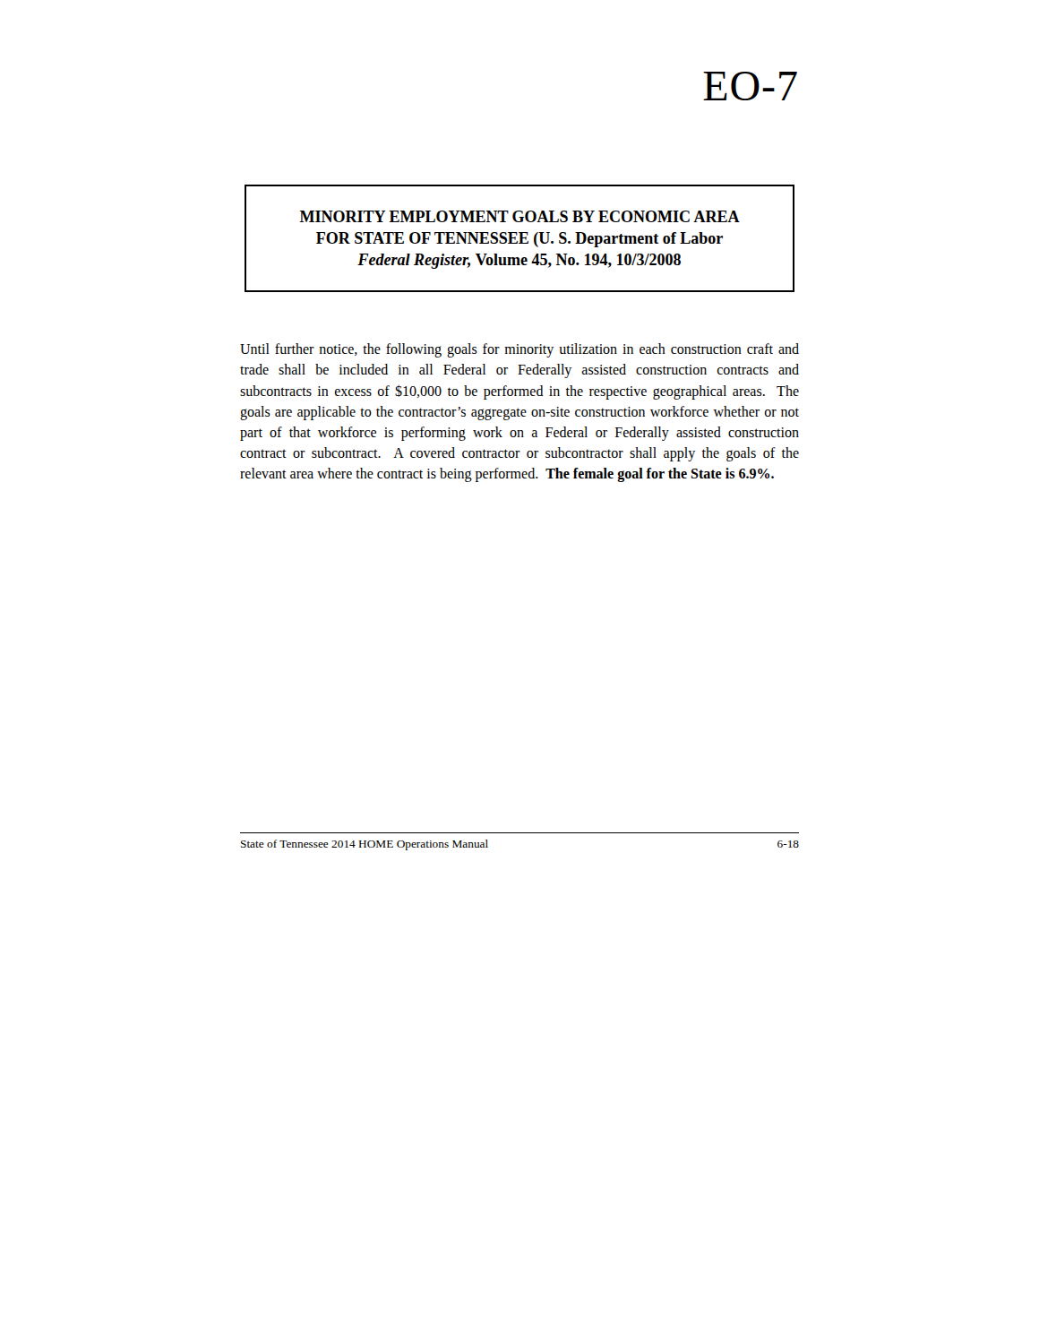EO-7
MINORITY EMPLOYMENT GOALS BY ECONOMIC AREA
FOR STATE OF TENNESSEE (U. S. Department of Labor
Federal Register, Volume 45, No. 194, 10/3/2008
Until further notice, the following goals for minority utilization in each construction craft and trade shall be included in all Federal or Federally assisted construction contracts and subcontracts in excess of $10,000 to be performed in the respective geographical areas. The goals are applicable to the contractor’s aggregate on-site construction workforce whether or not part of that workforce is performing work on a Federal or Federally assisted construction contract or subcontract. A covered contractor or subcontractor shall apply the goals of the relevant area where the contract is being performed. The female goal for the State is 6.9%.
State of Tennessee 2014 HOME Operations Manual 6-18